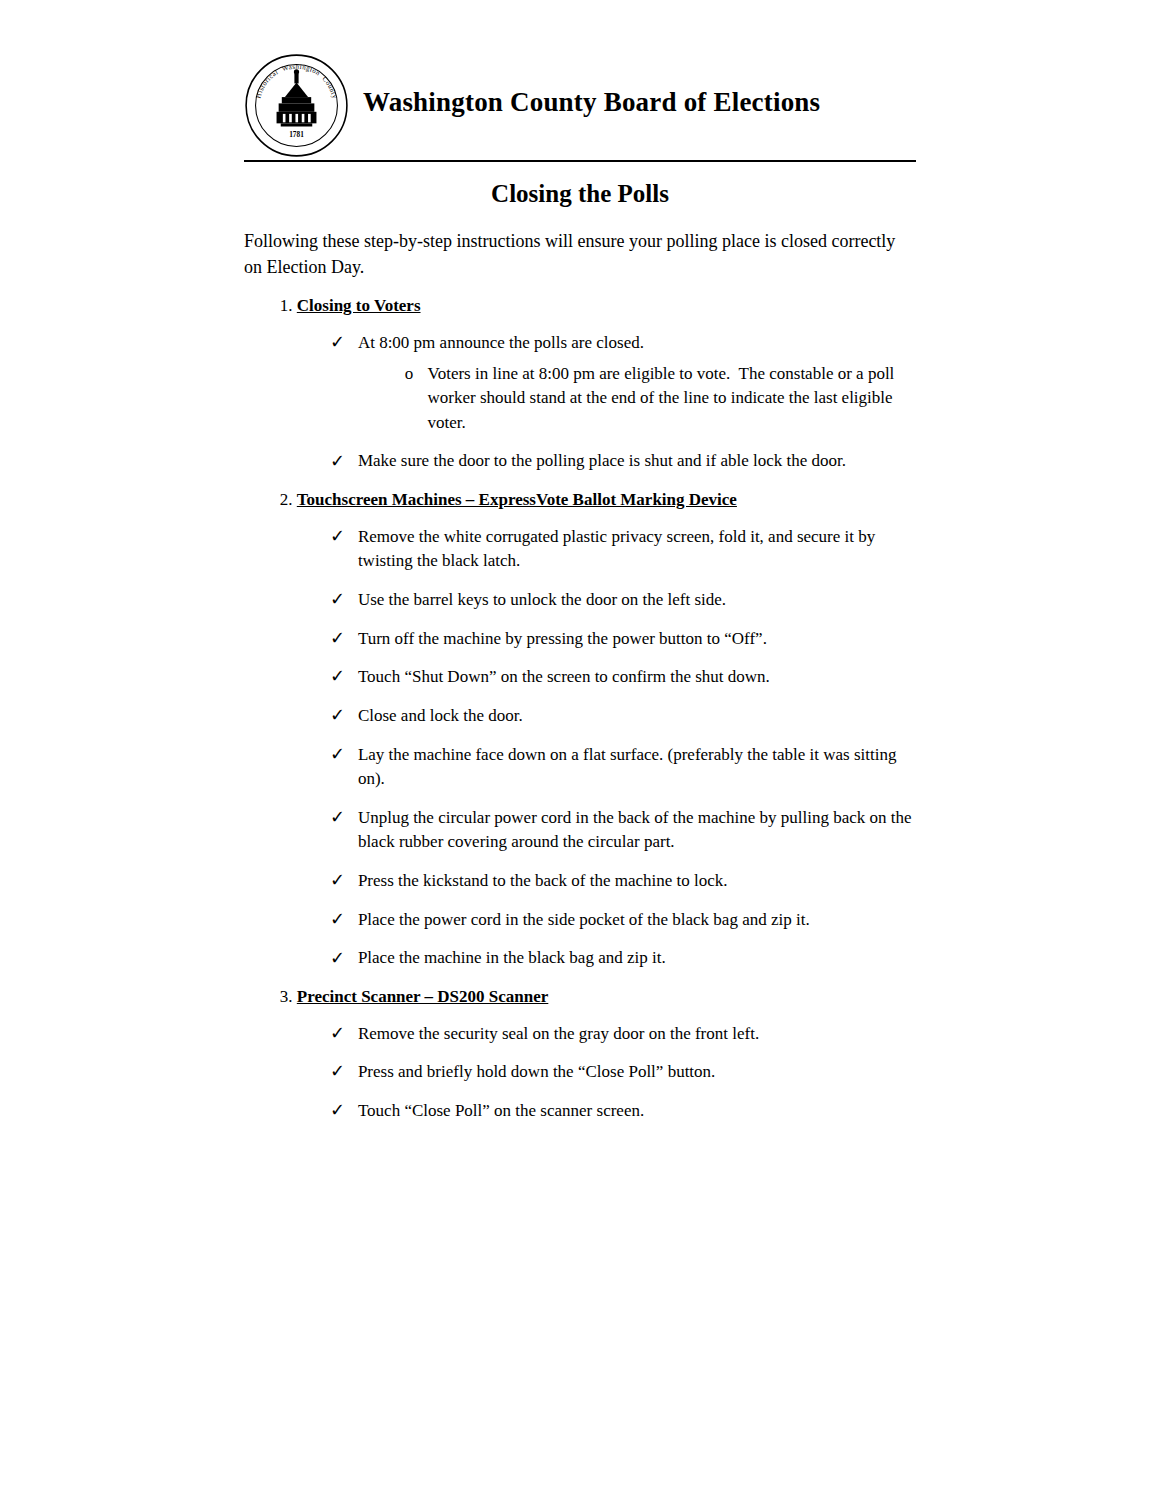Historical Washington County 1781
Washington County Board of Elections
Closing the Polls
Following these step-by-step instructions will ensure your polling place is closed correctly on Election Day.
Closing to Voters
At 8:00 pm announce the polls are closed.
Voters in line at 8:00 pm are eligible to vote. The constable or a poll worker should stand at the end of the line to indicate the last eligible voter.
Make sure the door to the polling place is shut and if able lock the door.
Touchscreen Machines – ExpressVote Ballot Marking Device
Remove the white corrugated plastic privacy screen, fold it, and secure it by twisting the black latch.
Use the barrel keys to unlock the door on the left side.
Turn off the machine by pressing the power button to “Off”.
Touch “Shut Down” on the screen to confirm the shut down.
Close and lock the door.
Lay the machine face down on a flat surface. (preferably the table it was sitting on).
Unplug the circular power cord in the back of the machine by pulling back on the black rubber covering around the circular part.
Press the kickstand to the back of the machine to lock.
Place the power cord in the side pocket of the black bag and zip it.
Place the machine in the black bag and zip it.
Precinct Scanner – DS200 Scanner
Remove the security seal on the gray door on the front left.
Press and briefly hold down the “Close Poll” button.
Touch “Close Poll” on the scanner screen.